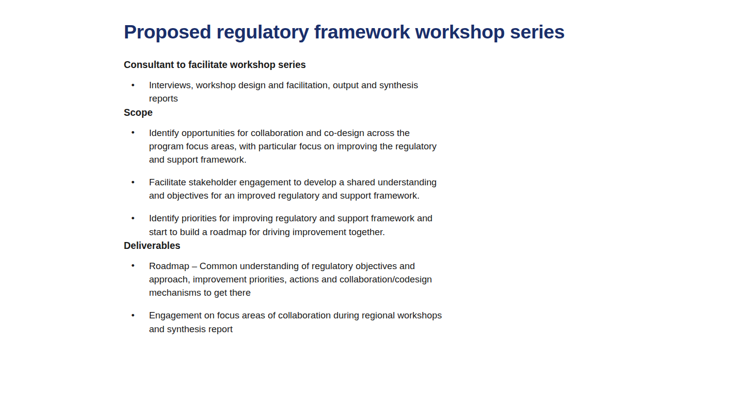Proposed regulatory framework workshop series
Consultant to facilitate workshop series
Interviews, workshop design and facilitation, output and synthesis reports
Scope
Identify opportunities for collaboration and co-design across the program focus areas, with particular focus on improving the regulatory and support framework.
Facilitate stakeholder engagement to develop a shared understanding and objectives for an improved regulatory and support framework.
Identify priorities for improving regulatory and support framework and start to build a roadmap for driving improvement together.
Deliverables
Roadmap – Common understanding of regulatory objectives and approach, improvement priorities, actions and collaboration/codesign mechanisms to get there
Engagement on focus areas of collaboration during regional workshops and synthesis report